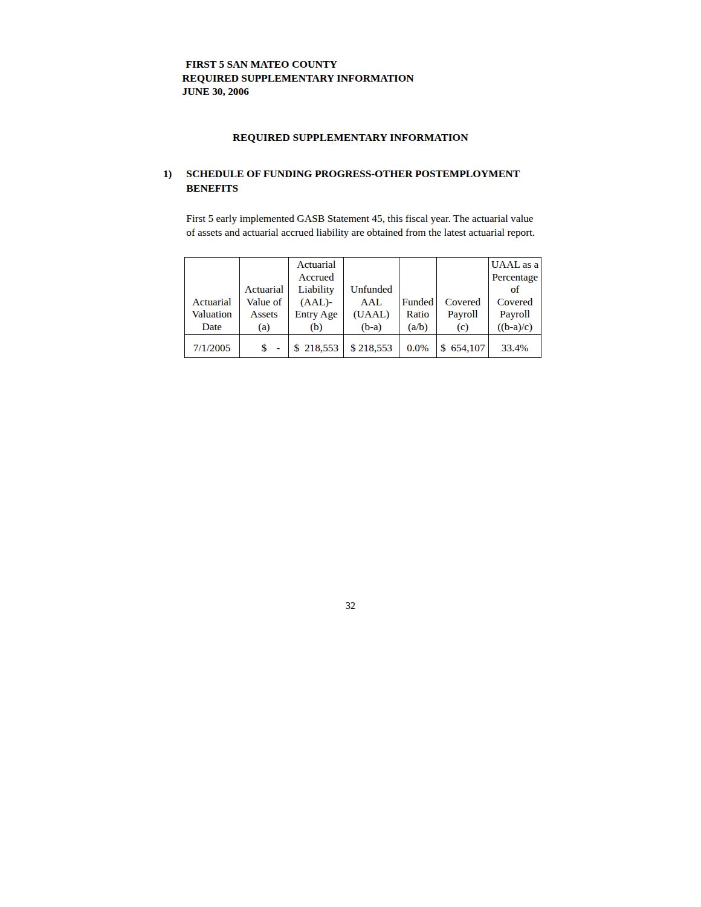FIRST 5 SAN MATEO COUNTY
REQUIRED SUPPLEMENTARY INFORMATION
JUNE 30, 2006
REQUIRED SUPPLEMENTARY INFORMATION
1)
SCHEDULE OF FUNDING PROGRESS-OTHER POSTEMPLOYMENT BENEFITS
First 5 early implemented GASB Statement 45, this fiscal year. The actuarial value of assets and actuarial accrued liability are obtained from the latest actuarial report.
| Actuarial Valuation Date | Actuarial Value of Assets (a) | Actuarial Accrued Liability (AAL)- Entry Age (b) | Unfunded AAL (UAAL) (b-a) | Funded Ratio (a/b) | Covered Payroll (c) | UAAL as a Percentage of Covered Payroll ((b-a)/c) |
| --- | --- | --- | --- | --- | --- | --- |
| 7/1/2005 | $ - | $ 218,553 | $ 218,553 | 0.0% | $ 654,107 | 33.4% |
32